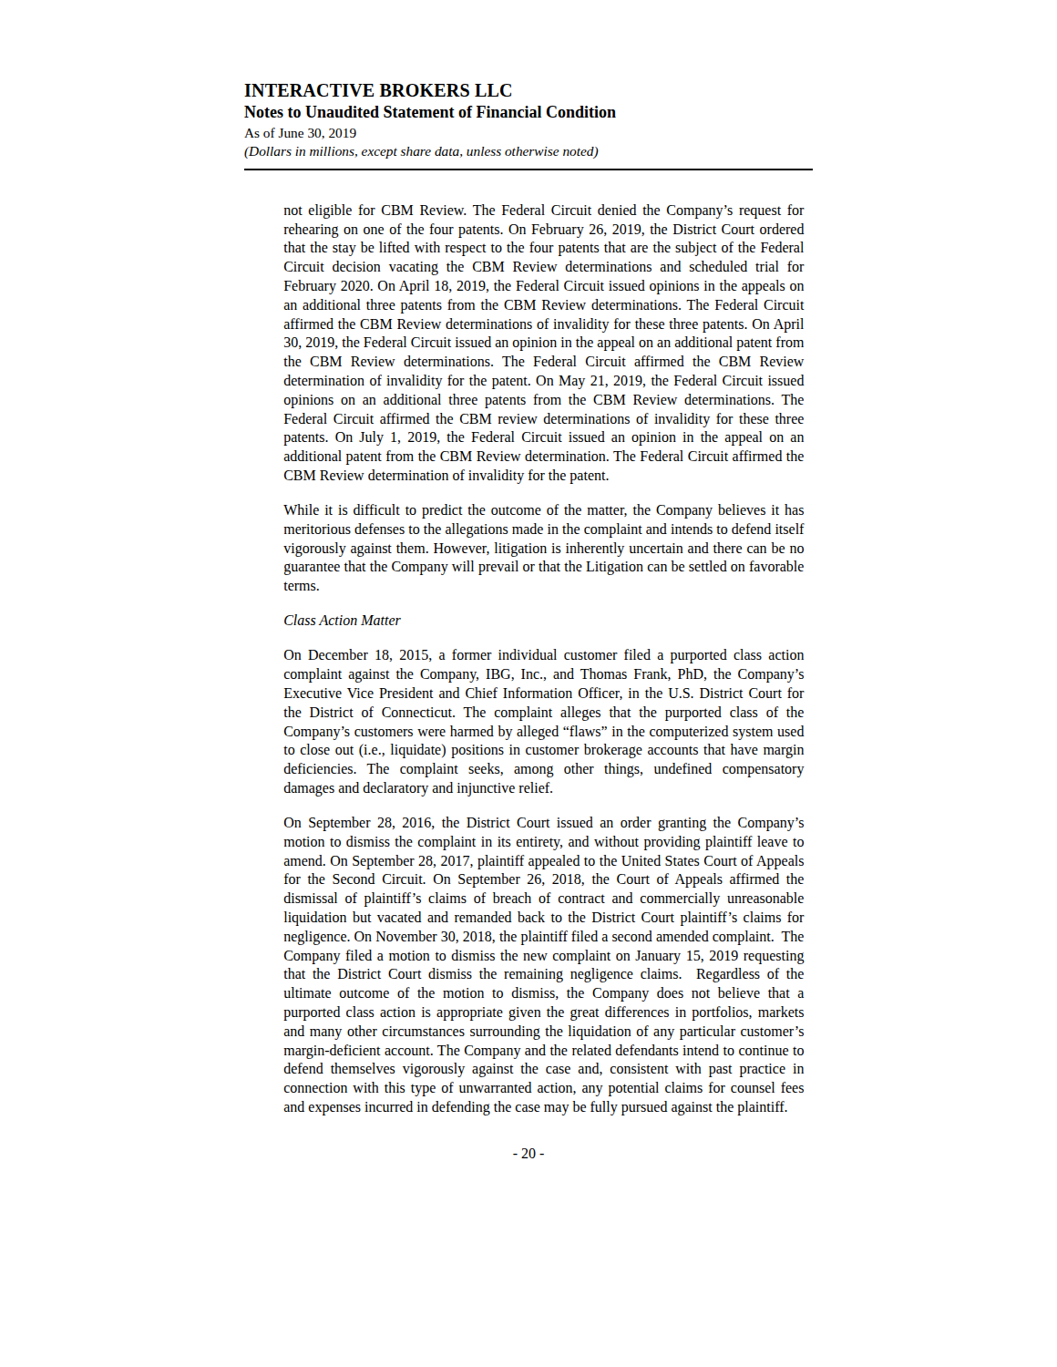INTERACTIVE BROKERS LLC
Notes to Unaudited Statement of Financial Condition
As of June 30, 2019
(Dollars in millions, except share data, unless otherwise noted)
not eligible for CBM Review. The Federal Circuit denied the Company’s request for rehearing on one of the four patents. On February 26, 2019, the District Court ordered that the stay be lifted with respect to the four patents that are the subject of the Federal Circuit decision vacating the CBM Review determinations and scheduled trial for February 2020. On April 18, 2019, the Federal Circuit issued opinions in the appeals on an additional three patents from the CBM Review determinations. The Federal Circuit affirmed the CBM Review determinations of invalidity for these three patents. On April 30, 2019, the Federal Circuit issued an opinion in the appeal on an additional patent from the CBM Review determinations. The Federal Circuit affirmed the CBM Review determination of invalidity for the patent. On May 21, 2019, the Federal Circuit issued opinions on an additional three patents from the CBM Review determinations. The Federal Circuit affirmed the CBM review determinations of invalidity for these three patents. On July 1, 2019, the Federal Circuit issued an opinion in the appeal on an additional patent from the CBM Review determination. The Federal Circuit affirmed the CBM Review determination of invalidity for the patent.
While it is difficult to predict the outcome of the matter, the Company believes it has meritorious defenses to the allegations made in the complaint and intends to defend itself vigorously against them. However, litigation is inherently uncertain and there can be no guarantee that the Company will prevail or that the Litigation can be settled on favorable terms.
Class Action Matter
On December 18, 2015, a former individual customer filed a purported class action complaint against the Company, IBG, Inc., and Thomas Frank, PhD, the Company’s Executive Vice President and Chief Information Officer, in the U.S. District Court for the District of Connecticut. The complaint alleges that the purported class of the Company’s customers were harmed by alleged “flaws” in the computerized system used to close out (i.e., liquidate) positions in customer brokerage accounts that have margin deficiencies. The complaint seeks, among other things, undefined compensatory damages and declaratory and injunctive relief.
On September 28, 2016, the District Court issued an order granting the Company’s motion to dismiss the complaint in its entirety, and without providing plaintiff leave to amend. On September 28, 2017, plaintiff appealed to the United States Court of Appeals for the Second Circuit. On September 26, 2018, the Court of Appeals affirmed the dismissal of plaintiff’s claims of breach of contract and commercially unreasonable liquidation but vacated and remanded back to the District Court plaintiff’s claims for negligence. On November 30, 2018, the plaintiff filed a second amended complaint. The Company filed a motion to dismiss the new complaint on January 15, 2019 requesting that the District Court dismiss the remaining negligence claims. Regardless of the ultimate outcome of the motion to dismiss, the Company does not believe that a purported class action is appropriate given the great differences in portfolios, markets and many other circumstances surrounding the liquidation of any particular customer’s margin-deficient account. The Company and the related defendants intend to continue to defend themselves vigorously against the case and, consistent with past practice in connection with this type of unwarranted action, any potential claims for counsel fees and expenses incurred in defending the case may be fully pursued against the plaintiff.
- 20 -